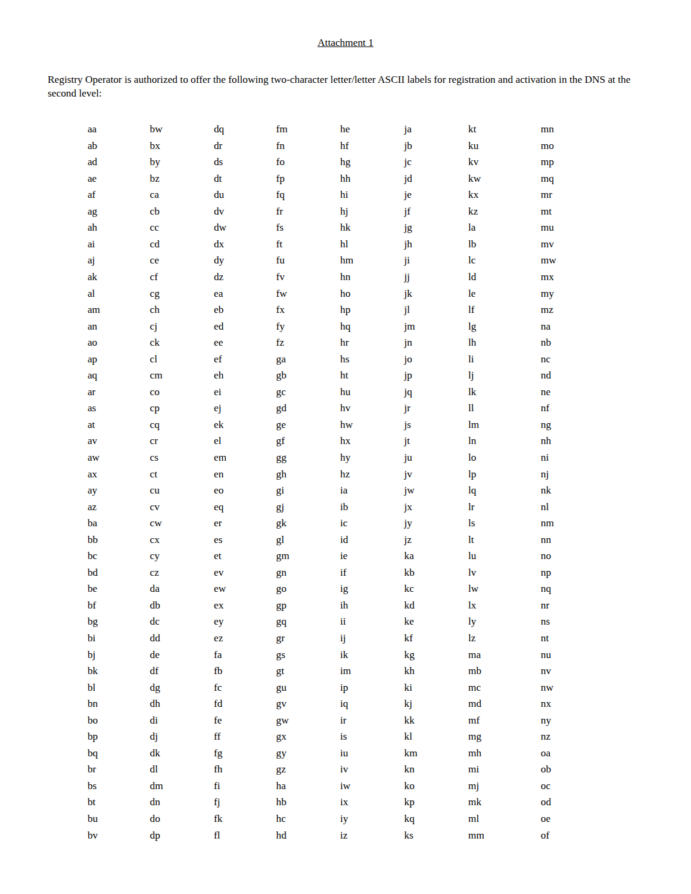Attachment 1
Registry Operator is authorized to offer the following two-character letter/letter ASCII labels for registration and activation in the DNS at the second level:
| aa | bw | dq | fm | he | ja | kt | mn |
| ab | bx | dr | fn | hf | jb | ku | mo |
| ad | by | ds | fo | hg | jc | kv | mp |
| ae | bz | dt | fp | hh | jd | kw | mq |
| af | ca | du | fq | hi | je | kx | mr |
| ag | cb | dv | fr | hj | jf | kz | mt |
| ah | cc | dw | fs | hk | jg | la | mu |
| ai | cd | dx | ft | hl | jh | lb | mv |
| aj | ce | dy | fu | hm | ji | lc | mw |
| ak | cf | dz | fv | hn | jj | ld | mx |
| al | cg | ea | fw | ho | jk | le | my |
| am | ch | eb | fx | hp | jl | lf | mz |
| an | cj | ed | fy | hq | jm | lg | na |
| ao | ck | ee | fz | hr | jn | lh | nb |
| ap | cl | ef | ga | hs | jo | li | nc |
| aq | cm | eh | gb | ht | jp | lj | nd |
| ar | co | ei | gc | hu | jq | lk | ne |
| as | cp | ej | gd | hv | jr | ll | nf |
| at | cq | ek | ge | hw | js | lm | ng |
| av | cr | el | gf | hx | jt | ln | nh |
| aw | cs | em | gg | hy | ju | lo | ni |
| ax | ct | en | gh | hz | jv | lp | nj |
| ay | cu | eo | gi | ia | jw | lq | nk |
| az | cv | eq | gj | ib | jx | lr | nl |
| ba | cw | er | gk | ic | jy | ls | nm |
| bb | cx | es | gl | id | jz | lt | nn |
| bc | cy | et | gm | ie | ka | lu | no |
| bd | cz | ev | gn | if | kb | lv | np |
| be | da | ew | go | ig | kc | lw | nq |
| bf | db | ex | gp | ih | kd | lx | nr |
| bg | dc | ey | gq | ii | ke | ly | ns |
| bi | dd | ez | gr | ij | kf | lz | nt |
| bj | de | fa | gs | ik | kg | ma | nu |
| bk | df | fb | gt | im | kh | mb | nv |
| bl | dg | fc | gu | ip | ki | mc | nw |
| bn | dh | fd | gv | iq | kj | md | nx |
| bo | di | fe | gw | ir | kk | mf | ny |
| bp | dj | ff | gx | is | kl | mg | nz |
| bq | dk | fg | gy | iu | km | mh | oa |
| br | dl | fh | gz | iv | kn | mi | ob |
| bs | dm | fi | ha | iw | ko | mj | oc |
| bt | dn | fj | hb | ix | kp | mk | od |
| bu | do | fk | hc | iy | kq | ml | oe |
| bv | dp | fl | hd | iz | ks | mm | of |